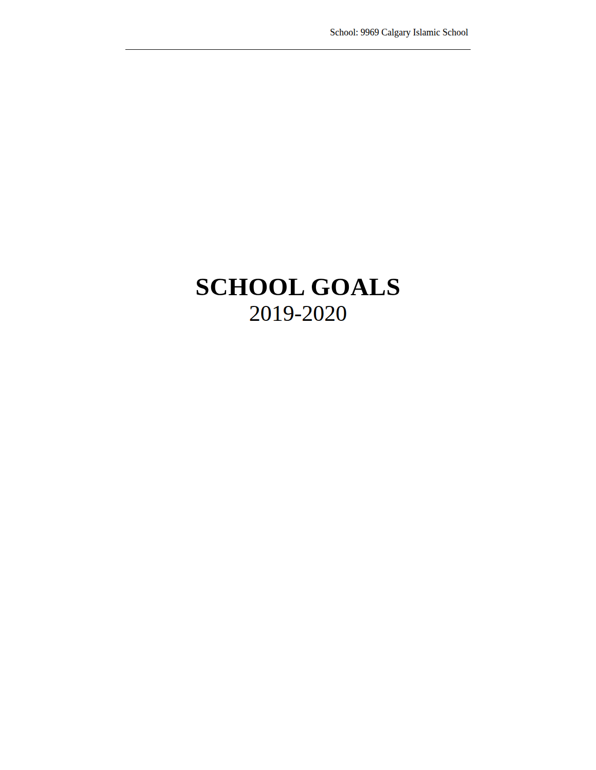School: 9969 Calgary Islamic School
SCHOOL GOALS
2019-2020